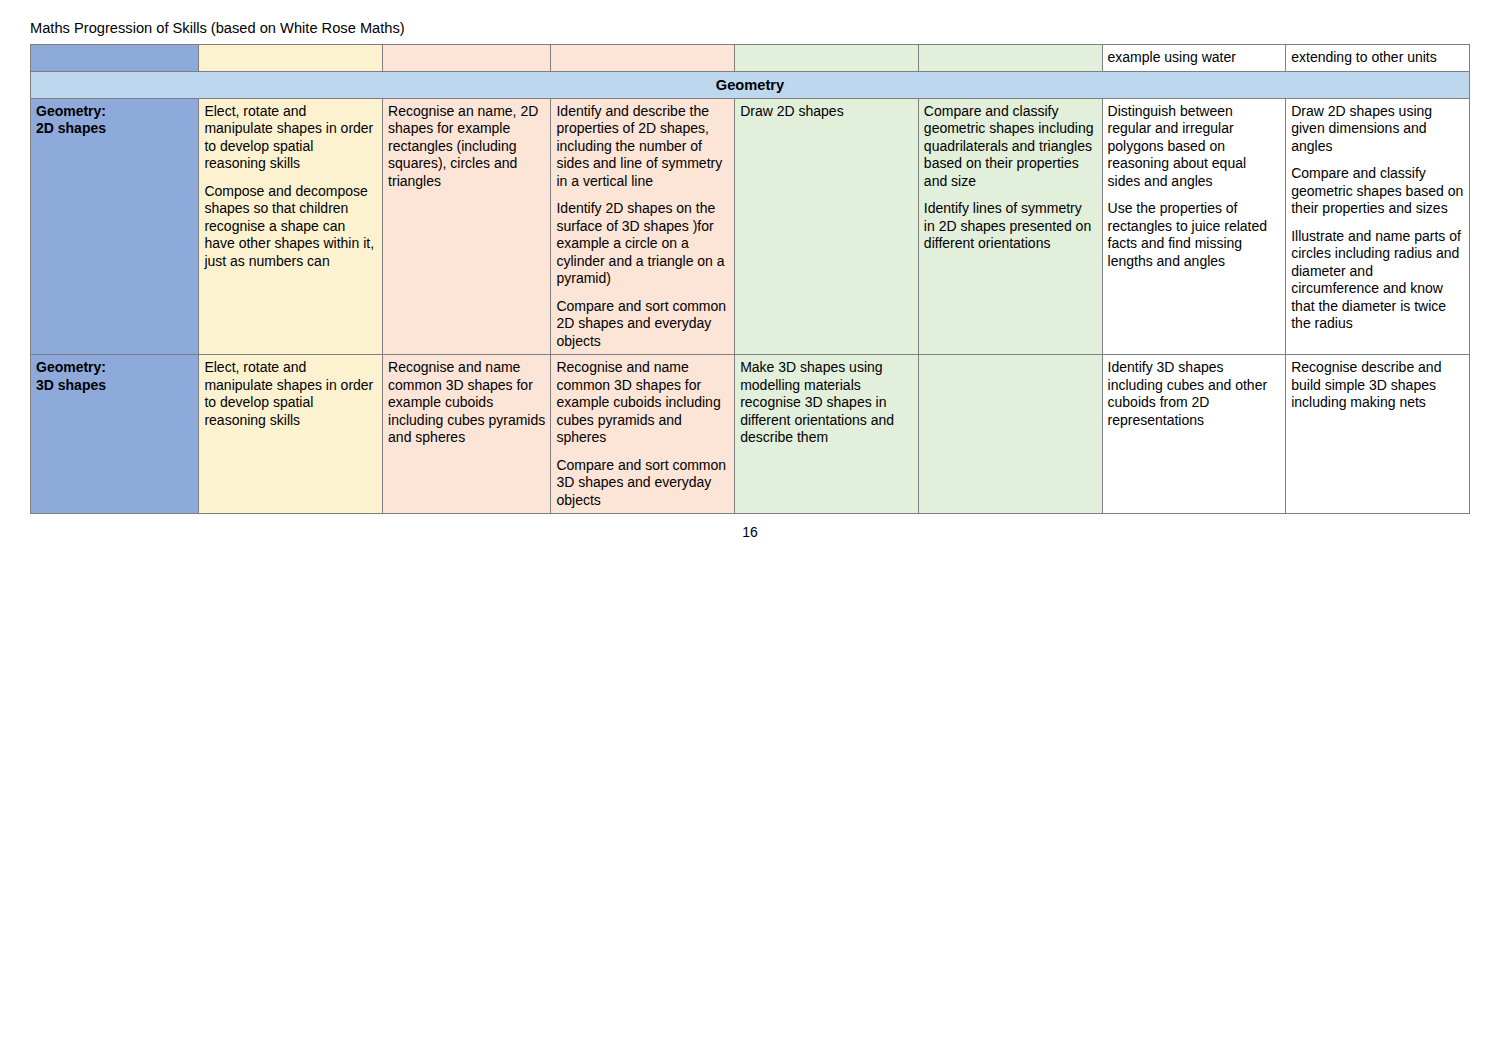Maths Progression of Skills (based on White Rose Maths)
| | | | | | | example using water | extending to other units |
| Geometry |
| Geometry: 2D shapes | Elect, rotate and manipulate shapes in order to develop spatial reasoning skills Compose and decompose shapes so that children recognise a shape can have other shapes within it, just as numbers can | Recognise an name, 2D shapes for example rectangles (including squares), circles and triangles | Identify and describe the properties of 2D shapes, including the number of sides and line of symmetry in a vertical line Identify 2D shapes on the surface of 3D shapes )for example a circle on a cylinder and a triangle on a pyramid) Compare and sort common 2D shapes and everyday objects | Draw 2D shapes | Compare and classify geometric shapes including quadrilaterals and triangles based on their properties and size Identify lines of symmetry in 2D shapes presented on different orientations | Distinguish between regular and irregular polygons based on reasoning about equal sides and angles Use the properties of rectangles to juice related facts and find missing lengths and angles | Draw 2D shapes using given dimensions and angles Compare and classify geometric shapes based on their properties and sizes Illustrate and name parts of circles including radius and diameter and circumference and know that the diameter is twice the radius |
| Geometry: 3D shapes | Elect, rotate and manipulate shapes in order to develop spatial reasoning skills | Recognise and name common 3D shapes for example cuboids including cubes pyramids and spheres | Recognise and name common 3D shapes for example cuboids including cubes pyramids and spheres Compare and sort common 3D shapes and everyday objects | Make 3D shapes using modelling materials recognise 3D shapes in different orientations and describe them | | Identify 3D shapes including cubes and other cuboids from 2D representations | Recognise describe and build simple 3D shapes including making nets |
16